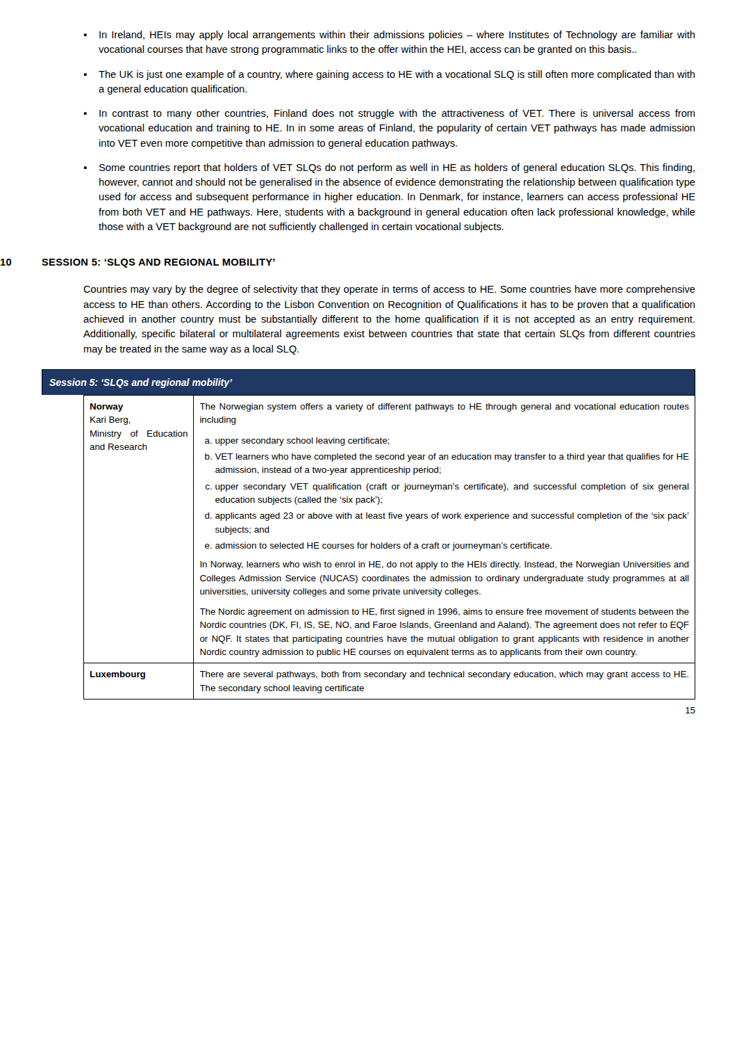In Ireland, HEIs may apply local arrangements within their admissions policies – where Institutes of Technology are familiar with vocational courses that have strong programmatic links to the offer within the HEI, access can be granted on this basis..
The UK is just one example of a country, where gaining access to HE with a vocational SLQ is still often more complicated than with a general education qualification.
In contrast to many other countries, Finland does not struggle with the attractiveness of VET. There is universal access from vocational education and training to HE. In in some areas of Finland, the popularity of certain VET pathways has made admission into VET even more competitive than admission to general education pathways.
Some countries report that holders of VET SLQs do not perform as well in HE as holders of general education SLQs. This finding, however, cannot and should not be generalised in the absence of evidence demonstrating the relationship between qualification type used for access and subsequent performance in higher education. In Denmark, for instance, learners can access professional HE from both VET and HE pathways. Here, students with a background in general education often lack professional knowledge, while those with a VET background are not sufficiently challenged in certain vocational subjects.
10 SESSION 5: ‘SLQS AND REGIONAL MOBILITY’
Countries may vary by the degree of selectivity that they operate in terms of access to HE. Some countries have more comprehensive access to HE than others. According to the Lisbon Convention on Recognition of Qualifications it has to be proven that a qualification achieved in another country must be substantially different to the home qualification if it is not accepted as an entry requirement. Additionally, specific bilateral or multilateral agreements exist between countries that state that certain SLQs from different countries may be treated in the same way as a local SLQ.
Session 5: ‘SLQs and regional mobility’
| Norway Kari Berg, Ministry of Education and Research | The Norwegian system offers a variety of different pathways to HE through general and vocational education routes including upper secondary school leaving certificate; VET learners who have completed the second year of an education may transfer to a third year that qualifies for HE admission, instead of a two-year apprenticeship period; upper secondary VET qualification (craft or journeyman’s certificate), and successful completion of six general education subjects (called the ‘six pack’); applicants aged 23 or above with at least five years of work experience and successful completion of the ‘six pack’ subjects; and admission to selected HE courses for holders of a craft or journeyman’s certificate. In Norway, learners who wish to enrol in HE, do not apply to the HEIs directly. Instead, the Norwegian Universities and Colleges Admission Service (NUCAS) coordinates the admission to ordinary undergraduate study programmes at all universities, university colleges and some private university colleges. The Nordic agreement on admission to HE, first signed in 1996, aims to ensure free movement of students between the Nordic countries (DK, FI, IS, SE, NO, and Faroe Islands, Greenland and Aaland). The agreement does not refer to EQF or NQF. It states that participating countries have the mutual obligation to grant applicants with residence in another Nordic country admission to public HE courses on equivalent terms as to applicants from their own country. |
| Luxembourg | There are several pathways, both from secondary and technical secondary education, which may grant access to HE. The secondary school leaving certificate |
15